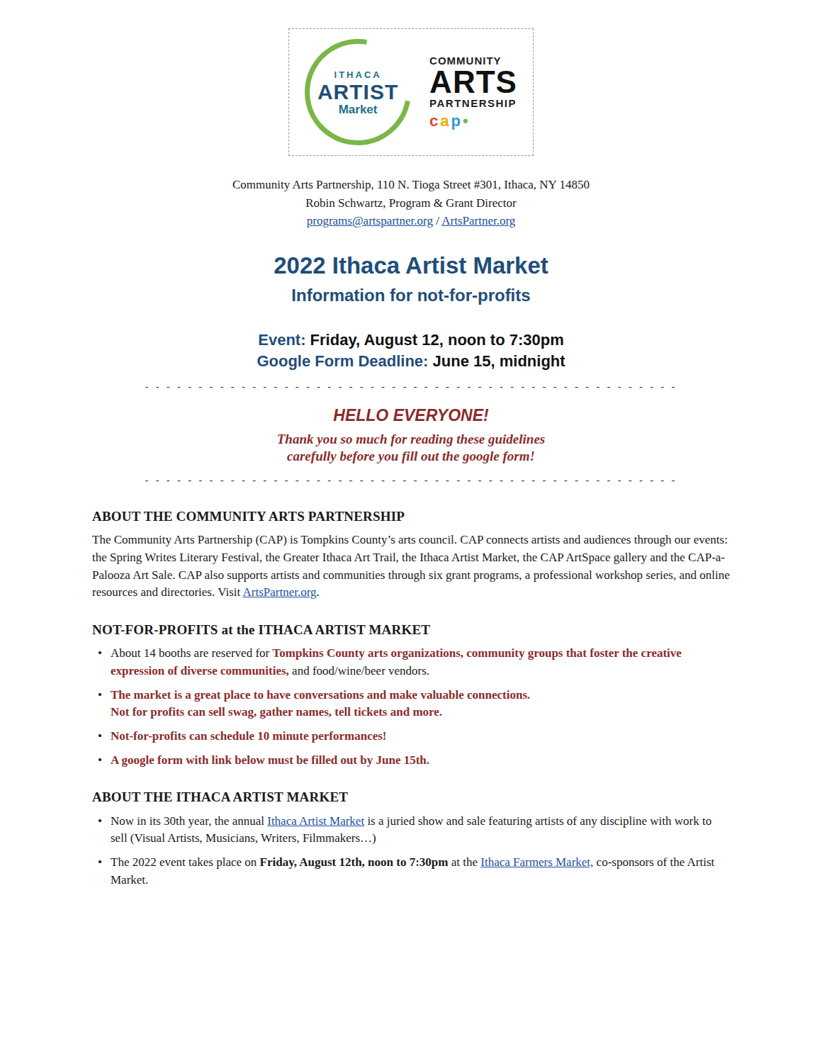ITHACA
ARTIST
Market
COMMUNITY
ARTS
PARTNERSHIP
cap•
Community Arts Partnership, 110 N. Tioga Street #301, Ithaca, NY 14850
Robin Schwartz, Program & Grant Director
programs@artspartner.org / ArtsPartner.org
2022 Ithaca Artist Market
Information for not-for-profits
Event: Friday, August 12, noon to 7:30pm
Google Form Deadline: June 15, midnight
- - - - - - - - - - - - - - - - - - - - - - - - - - - - - - - - - - - - - - - - - - - - - - - - - -
HELLO EVERYONE! Thank you so much for reading these guidelines carefully before you fill out the google form!
- - - - - - - - - - - - - - - - - - - - - - - - - - - - - - - - - - - - - - - - - - - - - - - - - -
ABOUT THE COMMUNITY ARTS PARTNERSHIP
The Community Arts Partnership (CAP) is Tompkins County’s arts council. CAP connects artists and audiences through our events: the Spring Writes Literary Festival, the Greater Ithaca Art Trail, the Ithaca Artist Market, the CAP ArtSpace gallery and the CAP-a-Palooza Art Sale. CAP also supports artists and communities through six grant programs, a professional workshop series, and online resources and directories. Visit ArtsPartner.org.
NOT-FOR-PROFITS at the ITHACA ARTIST MARKET
About 14 booths are reserved for Tompkins County arts organizations, community groups that foster the creative expression of diverse communities, and food/wine/beer vendors.
The market is a great place to have conversations and make valuable connections.
Not for profits can sell swag, gather names, tell tickets and more.
Not-for-profits can schedule 10 minute performances!
A google form with link below must be filled out by June 15th.
ABOUT THE ITHACA ARTIST MARKET
Now in its 30th year, the annual Ithaca Artist Market is a juried show and sale featuring artists of any discipline with work to sell (Visual Artists, Musicians, Writers, Filmmakers…)
The 2022 event takes place on Friday, August 12th, noon to 7:30pm at the Ithaca Farmers Market, co-sponsors of the Artist Market.